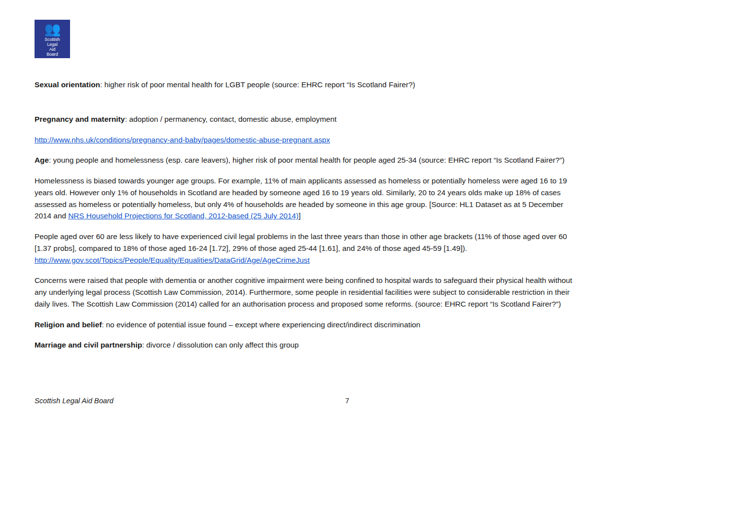👥 Scottish
Legal
Aid
Board
Sexual orientation: higher risk of poor mental health for LGBT people (source: EHRC report “Is Scotland Fairer?)
Pregnancy and maternity: adoption / permanency, contact, domestic abuse, employment
http://www.nhs.uk/conditions/pregnancy-and-baby/pages/domestic-abuse-pregnant.aspx
Age: young people and homelessness (esp. care leavers), higher risk of poor mental health for people aged 25-34 (source: EHRC report “Is Scotland Fairer?”)
Homelessness is biased towards younger age groups. For example, 11% of main applicants assessed as homeless or potentially homeless were aged 16 to 19 years old. However only 1% of households in Scotland are headed by someone aged 16 to 19 years old. Similarly, 20 to 24 years olds make up 18% of cases assessed as homeless or potentially homeless, but only 4% of households are headed by someone in this age group. [Source: HL1 Dataset as at 5 December 2014 and NRS Household Projections for Scotland, 2012-based (25 July 2014)]
People aged over 60 are less likely to have experienced civil legal problems in the last three years than those in other age brackets (11% of those aged over 60 [1.37 probs], compared to 18% of those aged 16-24 [1.72], 29% of those aged 25-44 [1.61], and 24% of those aged 45-59 [1.49]). http://www.gov.scot/Topics/People/Equality/Equalities/DataGrid/Age/AgeCrimeJust
Concerns were raised that people with dementia or another cognitive impairment were being confined to hospital wards to safeguard their physical health without any underlying legal process (Scottish Law Commission, 2014). Furthermore, some people in residential facilities were subject to considerable restriction in their daily lives. The Scottish Law Commission (2014) called for an authorisation process and proposed some reforms. (source: EHRC report “Is Scotland Fairer?”)
Religion and belief: no evidence of potential issue found – except where experiencing direct/indirect discrimination
Marriage and civil partnership: divorce / dissolution can only affect this group
Scottish Legal Aid Board 7